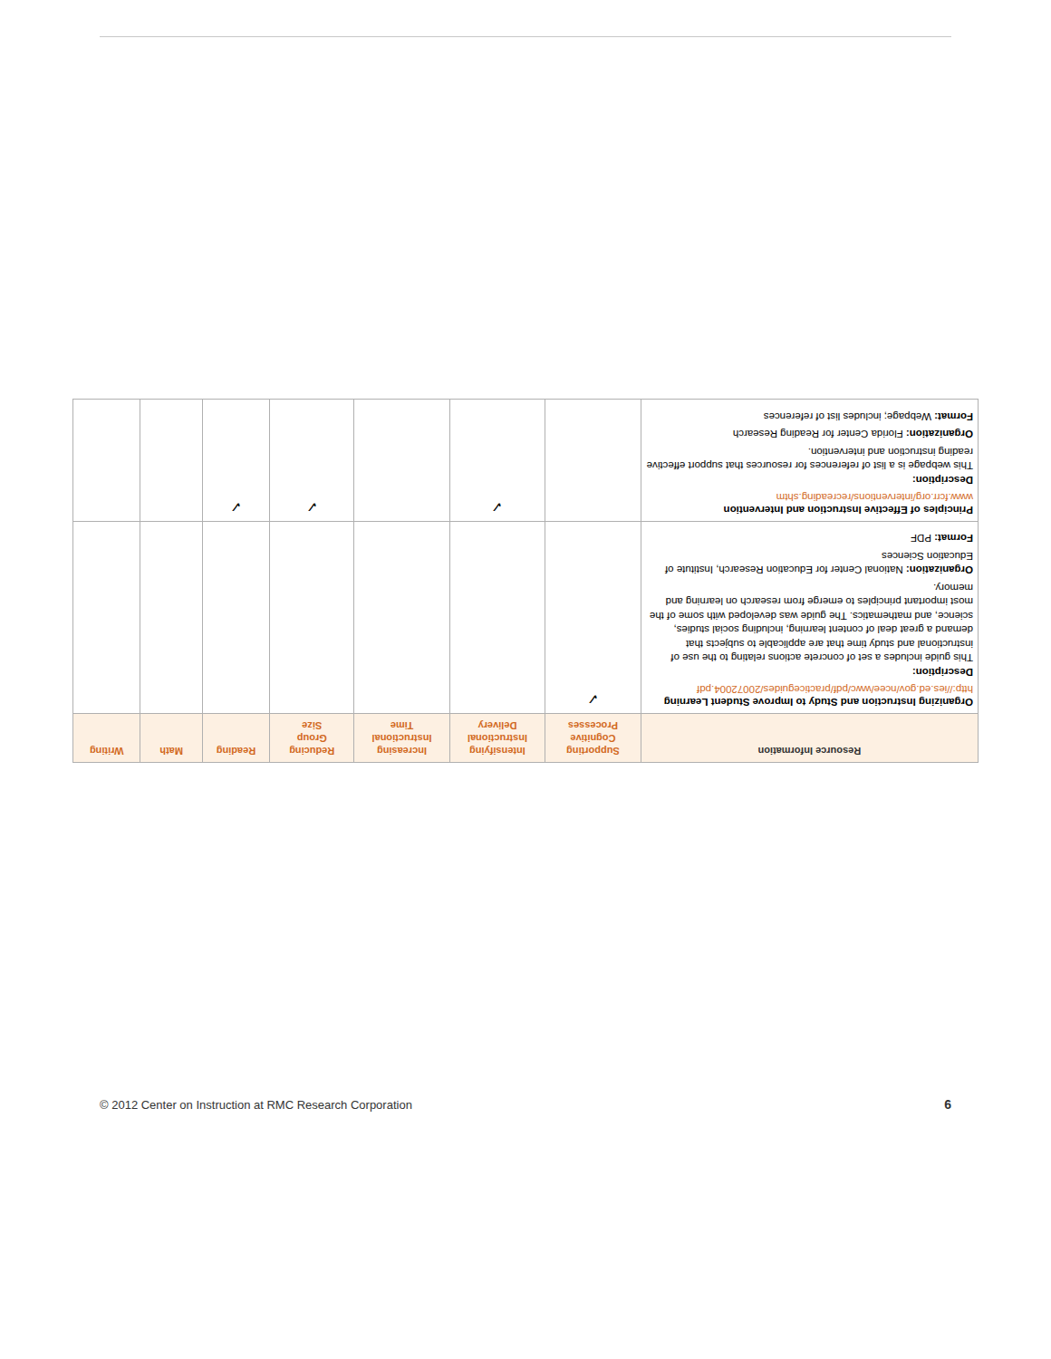| Resource Information | Supporting Cognitive Processes | Intensifying Instructional Delivery | Increasing Instructional Time | Reducing Group Size | Reading | Math | Writing |
| --- | --- | --- | --- | --- | --- | --- | --- |
| Organizing Instruction and Study to Improve Student Learning http://ies.ed.gov/ncee/wwc/pdf/practiceguides/20072004.pdf Description: This guide includes a set of concrete actions relating to the use of instructional and study time that are applicable to subjects that demand a great deal of content learning, including social studies, science, and mathematics. The guide was developed with some of the most important principles to emerge from research on learning and memory. Organization: National Center for Education Research, Institute of Education Sciences Format: PDF | ✓ | | | | | | |
| Principles of Effective Instruction and Intervention www.fcrr.org/interventions/recreading.shtm Description: This webpage is a list of references for resources that support effective reading instruction and intervention. Organization: Florida Center for Reading Research Format: Webpage; includes list of references | | ✓ | | ✓ | ✓ | | |
© 2012 Center on Instruction at RMC Research Corporation
6